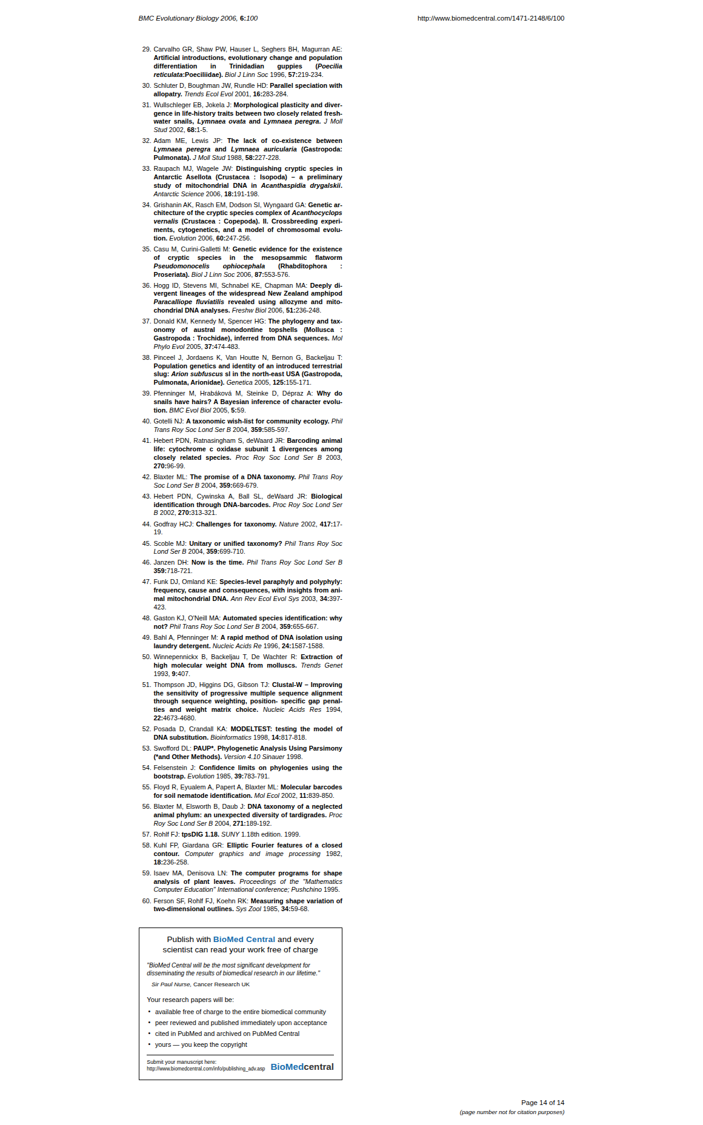BMC Evolutionary Biology 2006, 6: 100
http://www.biomedcentral.com/1471-2148/6/100
29. Carvalho GR, Shaw PW, Hauser L, Seghers BH, Magurran AE: Artificial introductions, evolutionary change and population differentiation in Trinidadian guppies (Poecilia reticulata:Poeciliidae). Biol J Linn Soc 1996, 57: 219-234.
30. Schluter D, Boughman JW, Rundle HD: Parallel speciation with allopatry. Trends Ecol Evol 2001, 16: 283-284.
31. Wullschleger EB, Jokela J: Morphological plasticity and divergence in life-history traits between two closely related freshwater snails, Lymnaea ovata and Lymnaea peregra. J Moll Stud 2002, 68: 1-5.
32. Adam ME, Lewis JP: The lack of co-existence between Lymnaea peregra and Lymnaea auricularia (Gastropoda: Pulmonata). J Moll Stud 1988, 58: 227-228.
33. Raupach MJ, Wagele JW: Distinguishing cryptic species in Antarctic Asellota (Crustacea : Isopoda) – a preliminary study of mitochondrial DNA in Acanthaspidia drygalskii. Antarctic Science 2006, 18: 191-198.
34. Grishanin AK, Rasch EM, Dodson SI, Wyngaard GA: Genetic architecture of the cryptic species complex of Acanthocyclops vernalis (Crustacea : Copepoda). II. Crossbreeding experiments, cytogenetics, and a model of chromosomal evolution. Evolution 2006, 60: 247-256.
35. Casu M, Curini-Galletti M: Genetic evidence for the existence of cryptic species in the mesopsammic flatworm Pseudomonocelis ophiocephala (Rhabditophora : Proseriata). Biol J Linn Soc 2006, 87: 553-576.
36. Hogg ID, Stevens MI, Schnabel KE, Chapman MA: Deeply divergent lineages of the widespread New Zealand amphipod Paracalliope fluviatilis revealed using allozyme and mitochondrial DNA analyses. Freshw Biol 2006, 51: 236-248.
37. Donald KM, Kennedy M, Spencer HG: The phylogeny and taxonomy of austral monodontine topshells (Mollusca : Gastropoda : Trochidae), inferred from DNA sequences. Mol Phylo Evol 2005, 37: 474-483.
38. Pinceel J, Jordaens K, Van Houtte N, Bernon G, Backeljau T: Population genetics and identity of an introduced terrestrial slug: Arion subfuscus sl in the north-east USA (Gastropoda, Pulmonata, Arionidae). Genetica 2005, 125: 155-171.
39. Pfenninger M, Hrabáková M, Steinke D, Dépraz A: Why do snails have hairs? A Bayesian inference of character evolution. BMC Evol Biol 2005, 5: 59.
40. Gotelli NJ: A taxonomic wish-list for community ecology. Phil Trans Roy Soc Lond Ser B 2004, 359: 585-597.
41. Hebert PDN, Ratnasingham S, deWaard JR: Barcoding animal life: cytochrome c oxidase subunit 1 divergences among closely related species. Proc Roy Soc Lond Ser B 2003, 270: 96-99.
42. Blaxter ML: The promise of a DNA taxonomy. Phil Trans Roy Soc Lond Ser B 2004, 359: 669-679.
43. Hebert PDN, Cywinska A, Ball SL, deWaard JR: Biological identification through DNA-barcodes. Proc Roy Soc Lond Ser B 2002, 270: 313-321.
44. Godfray HCJ: Challenges for taxonomy. Nature 2002, 417: 17-19.
45. Scoble MJ: Unitary or unified taxonomy? Phil Trans Roy Soc Lond Ser B 2004, 359: 699-710.
46. Janzen DH: Now is the time. Phil Trans Roy Soc Lond Ser B 359: 718-721.
47. Funk DJ, Omland KE: Species-level paraphyly and polyphyly: frequency, cause and consequences, with insights from animal mitochondrial DNA. Ann Rev Ecol Evol Sys 2003, 34: 397-423.
48. Gaston KJ, O'Neill MA: Automated species identification: why not? Phil Trans Roy Soc Lond Ser B 2004, 359: 655-667.
49. Bahl A, Pfenninger M: A rapid method of DNA isolation using laundry detergent. Nucleic Acids Re 1996, 24: 1587-1588.
50. Winnepennickx B, Backeljau T, De Wachter R: Extraction of high molecular weight DNA from molluscs. Trends Genet 1993, 9: 407.
51. Thompson JD, Higgins DG, Gibson TJ: Clustal-W – Improving the sensitivity of progressive multiple sequence alignment through sequence weighting, position- specific gap penalties and weight matrix choice. Nucleic Acids Res 1994, 22: 4673-4680.
52. Posada D, Crandall KA: MODELTEST: testing the model of DNA substitution. Bioinformatics 1998, 14: 817-818.
53. Swofford DL: PAUP*. Phylogenetic Analysis Using Parsimony (*and Other Methods). Version 4.10 Sinauer 1998.
54. Felsenstein J: Confidence limits on phylogenies using the bootstrap. Evolution 1985, 39: 783-791.
55. Floyd R, Eyualem A, Papert A, Blaxter ML: Molecular barcodes for soil nematode identification. Mol Ecol 2002, 11: 839-850.
56. Blaxter M, Elsworth B, Daub J: DNA taxonomy of a neglected animal phylum: an unexpected diversity of tardigrades. Proc Roy Soc Lond Ser B 2004, 271: 189-192.
57. Rohlf FJ: tpsDIG 1.18. SUNY 1.18th edition. 1999.
58. Kuhl FP, Giardana GR: Elliptic Fourier features of a closed contour. Computer graphics and image processing 1982, 18: 236-258.
59. Isaev MA, Denisova LN: The computer programs for shape analysis of plant leaves. Proceedings of the "Mathematics Computer Education" International conference; Pushchino 1995.
60. Ferson SF, Rohlf FJ, Koehn RK: Measuring shape variation of two-dimensional outlines. Sys Zool 1985, 34: 59-68.
Publish with BioMed Central and every
scientist can read your work free of charge
"BioMed Central will be the most significant development for disseminating the results of biomedical research in our lifetime."
Sir Paul Nurse, Cancer Research UK
Your research papers will be:
available free of charge to the entire biomedical community
peer reviewed and published immediately upon acceptance
cited in PubMed and archived on PubMed Central
yours — you keep the copyright
Submit your manuscript here:
http://www.biomedcentral.com/info/publishing_adv.asp
Bio Med central
Page 14 of 14
(page number not for citation purposes)